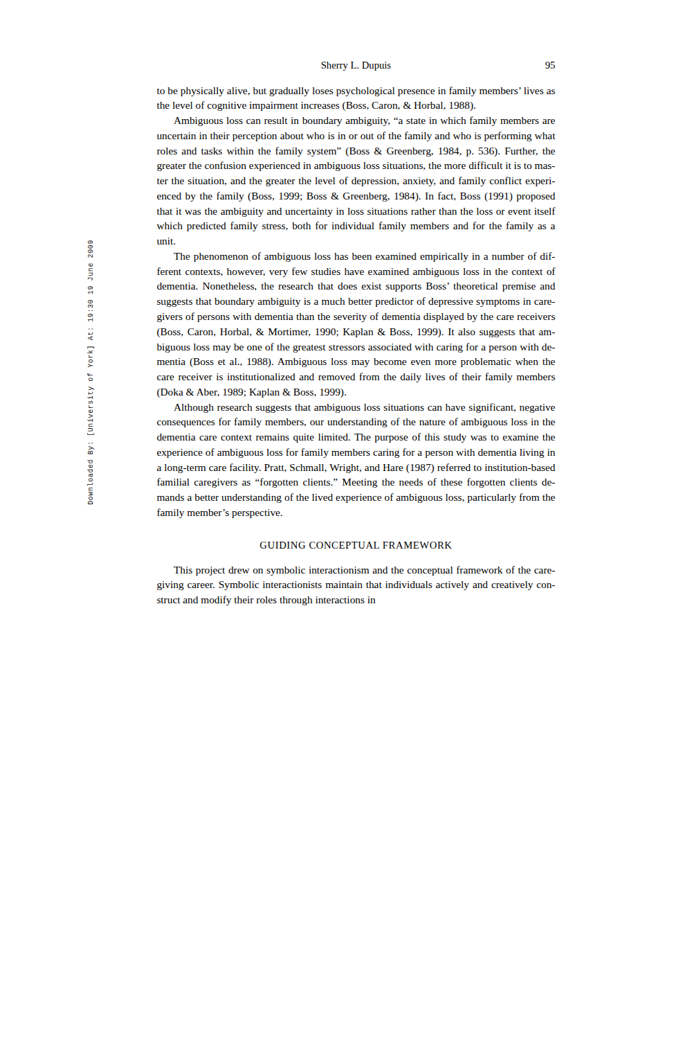Downloaded By: [University of York] At: 19:30 19 June 2009
Sherry L. Dupuis 95
to be physically alive, but gradually loses psychological presence in family members’ lives as the level of cognitive impairment increases (Boss, Caron, & Horbal, 1988).
Ambiguous loss can result in boundary ambiguity, “a state in which family members are uncertain in their perception about who is in or out of the family and who is performing what roles and tasks within the family system” (Boss & Greenberg, 1984, p. 536). Further, the greater the confusion experienced in ambiguous loss situations, the more difficult it is to master the situation, and the greater the level of depression, anxiety, and family conflict experienced by the family (Boss, 1999; Boss & Greenberg, 1984). In fact, Boss (1991) proposed that it was the ambiguity and uncertainty in loss situations rather than the loss or event itself which predicted family stress, both for individual family members and for the family as a unit.
The phenomenon of ambiguous loss has been examined empirically in a number of different contexts, however, very few studies have examined ambiguous loss in the context of dementia. Nonetheless, the research that does exist supports Boss’ theoretical premise and suggests that boundary ambiguity is a much better predictor of depressive symptoms in caregivers of persons with dementia than the severity of dementia displayed by the care receivers (Boss, Caron, Horbal, & Mortimer, 1990; Kaplan & Boss, 1999). It also suggests that ambiguous loss may be one of the greatest stressors associated with caring for a person with dementia (Boss et al., 1988). Ambiguous loss may become even more problematic when the care receiver is institutionalized and removed from the daily lives of their family members (Doka & Aber, 1989; Kaplan & Boss, 1999).
Although research suggests that ambiguous loss situations can have significant, negative consequences for family members, our understanding of the nature of ambiguous loss in the dementia care context remains quite limited. The purpose of this study was to examine the experience of ambiguous loss for family members caring for a person with dementia living in a long-term care facility. Pratt, Schmall, Wright, and Hare (1987) referred to institution-based familial caregivers as “forgotten clients.” Meeting the needs of these forgotten clients demands a better understanding of the lived experience of ambiguous loss, particularly from the family member’s perspective.
GUIDING CONCEPTUAL FRAMEWORK
This project drew on symbolic interactionism and the conceptual framework of the caregiving career. Symbolic interactionists maintain that individuals actively and creatively construct and modify their roles through interactions in